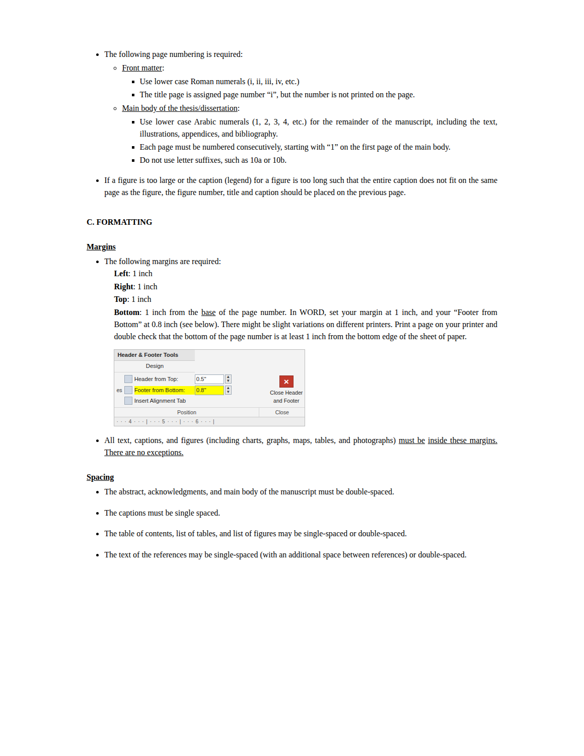The following page numbering is required:
Front matter:
Use lower case Roman numerals (i, ii, iii, iv, etc.)
The title page is assigned page number “i”, but the number is not printed on the page.
Main body of the thesis/dissertation:
Use lower case Arabic numerals (1, 2, 3, 4, etc.) for the remainder of the manuscript, including the text, illustrations, appendices, and bibliography.
Each page must be numbered consecutively, starting with “1” on the first page of the main body.
Do not use letter suffixes, such as 10a or 10b.
If a figure is too large or the caption (legend) for a figure is too long such that the entire caption does not fit on the same page as the figure, the figure number, title and caption should be placed on the previous page.
C. FORMATTING
Margins
The following margins are required:
Left: 1 inch
Right: 1 inch
Top: 1 inch
Bottom: 1 inch from the base of the page number. In WORD, set your margin at 1 inch, and your “Footer from Bottom” at 0.8 inch (see below). There might be slight variations on different printers. Print a page on your printer and double check that the bottom of the page number is at least 1 inch from the bottom edge of the sheet of paper.
Header & Footer Tools
Design
es
Header from Top: 0.5" ▲
▼
Footer from Bottom: 0.8" ▲
▼
Insert Alignment Tab
×
Close Header
and Footer
Position
Close
· · · 4 · · · | · · · 5 · · · | · · · 6 · · · |
All text, captions, and figures (including charts, graphs, maps, tables, and photographs) must be inside these margins. There are no exceptions.
Spacing
The abstract, acknowledgments, and main body of the manuscript must be double-spaced.
The captions must be single spaced.
The table of contents, list of tables, and list of figures may be single-spaced or double-spaced.
The text of the references may be single-spaced (with an additional space between references) or double-spaced.